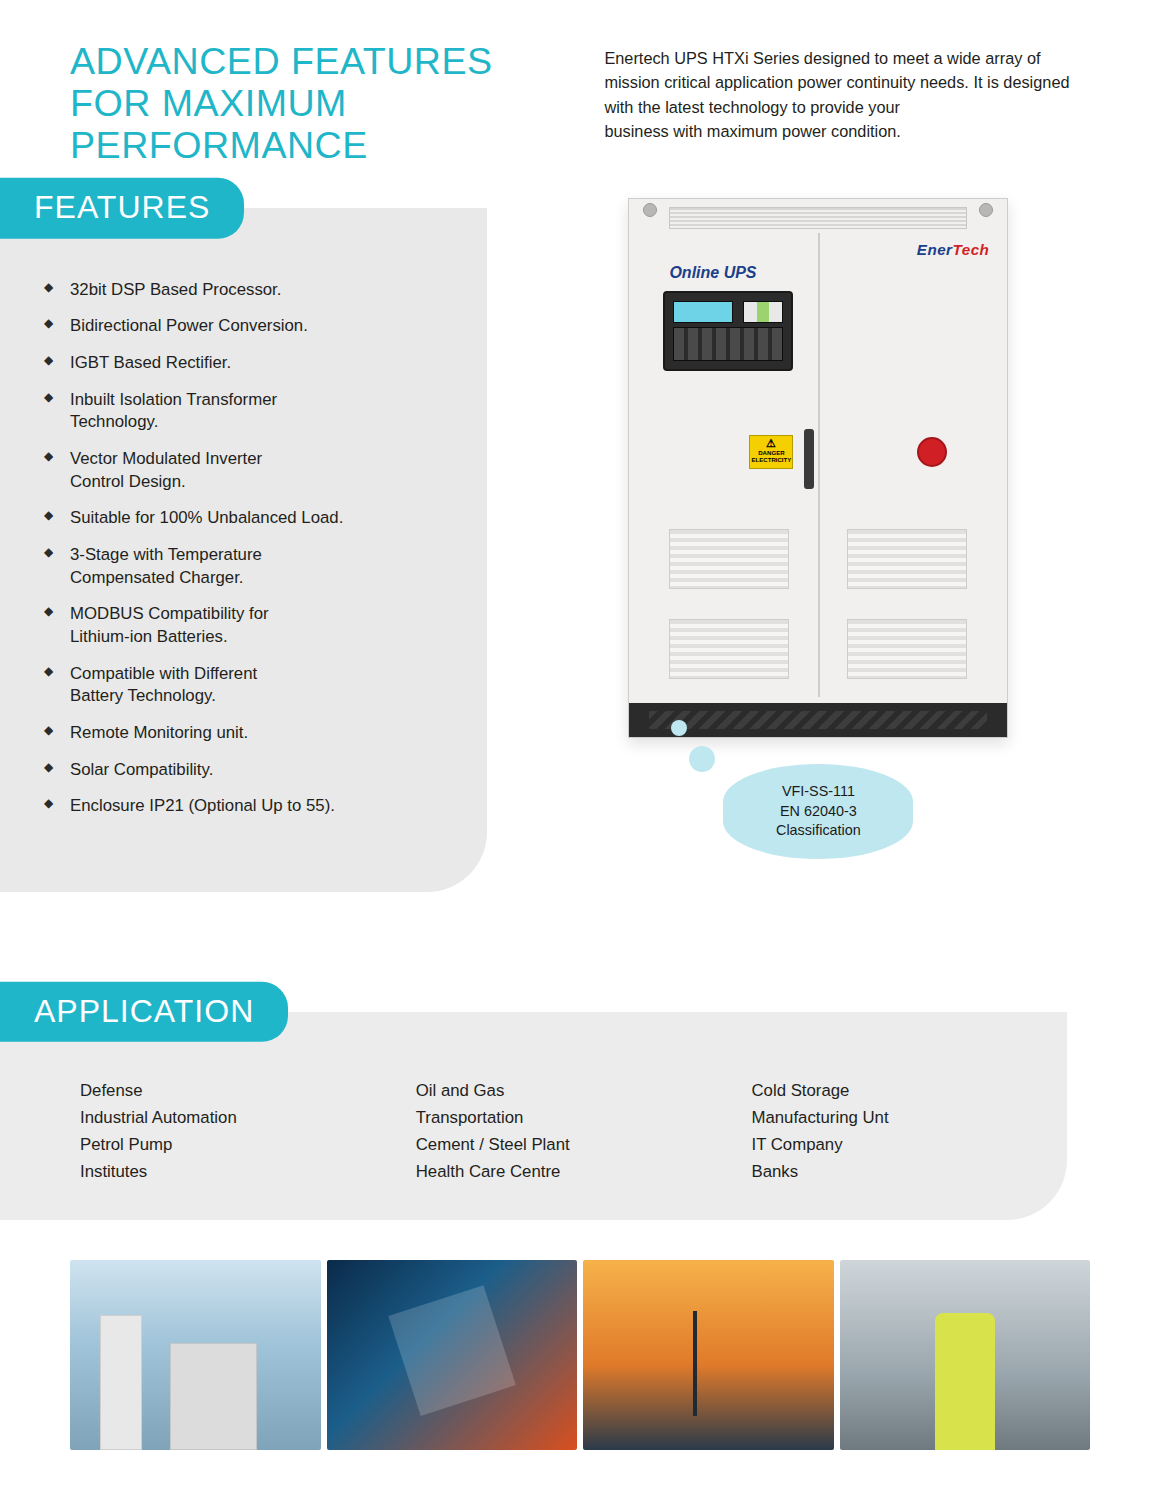Advanced Features for Maximum Performance
Enertech UPS HTXi Series designed to meet a wide array of mission critical application power continuity needs. It is designed with the latest technology to provide your
business with maximum power condition.
EnerTech
Online UPS
DANGER
ELECTRICITY
VFI-SS-111
EN 62040-3
Classification
Features
32bit DSP Based Processor.
Bidirectional Power Conversion.
IGBT Based Rectifier.
Inbuilt Isolation Transformer Technology.
Vector Modulated Inverter Control Design.
Suitable for 100% Unbalanced Load.
3-Stage with Temperature Compensated Charger.
MODBUS Compatibility for Lithium-ion Batteries.
Compatible with Different Battery Technology.
Remote Monitoring unit.
Solar Compatibility.
Enclosure IP21 (Optional Up to 55).
Application
Defense
Industrial Automation
Petrol Pump
Institutes
Oil and Gas
Transportation
Cement / Steel Plant
Health Care Centre
Cold Storage
Manufacturing Unt
IT Company
Banks